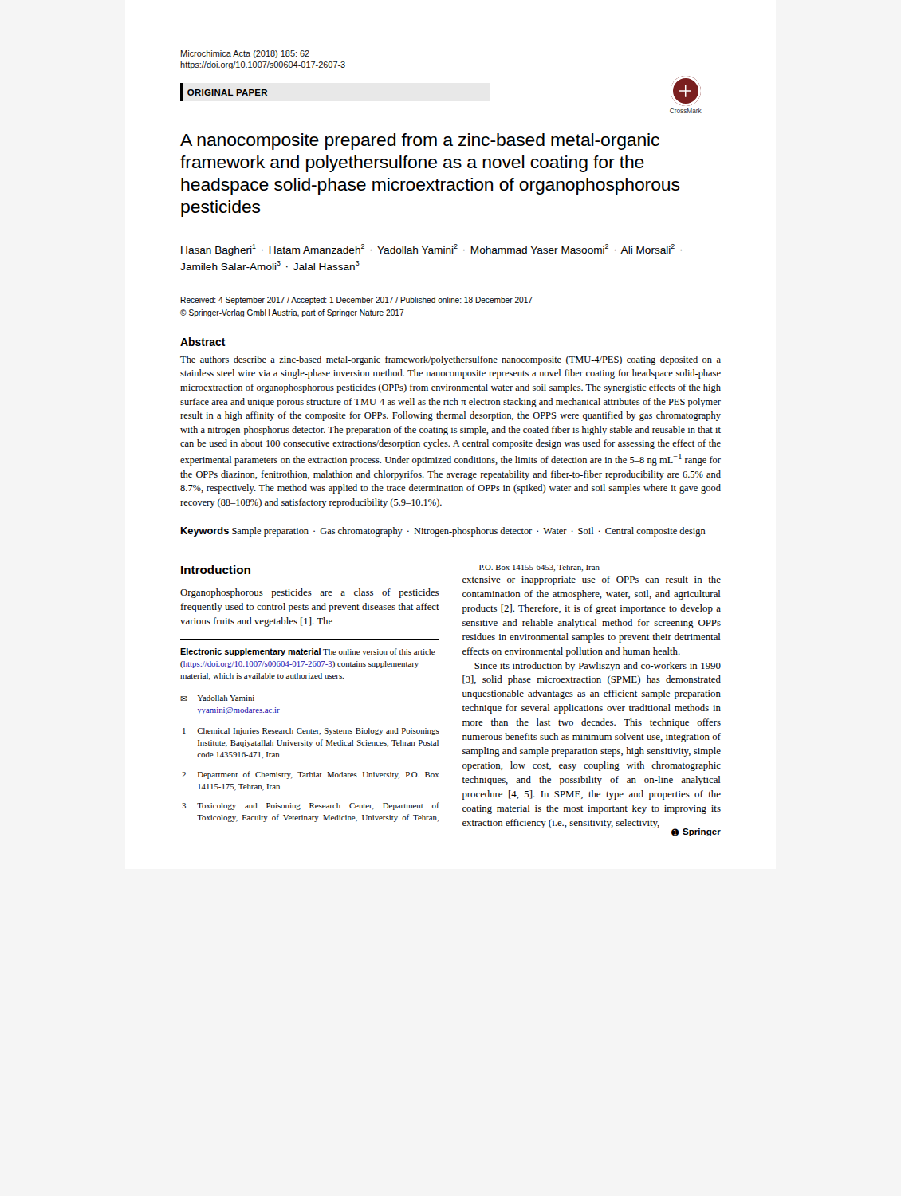Microchimica Acta (2018) 185: 62
https://doi.org/10.1007/s00604-017-2607-3
ORIGINAL PAPER
CrossMark
A nanocomposite prepared from a zinc-based metal-organic framework and polyethersulfone as a novel coating for the headspace solid-phase microextraction of organophosphorous pesticides
Hasan Bagheri1 · Hatam Amanzadeh2 · Yadollah Yamini2 · Mohammad Yaser Masoomi2 · Ali Morsali2 ·
Jamileh Salar-Amoli3 · Jalal Hassan3
Received: 4 September 2017 / Accepted: 1 December 2017 / Published online: 18 December 2017
© Springer-Verlag GmbH Austria, part of Springer Nature 2017
Abstract
The authors describe a zinc-based metal-organic framework/polyethersulfone nanocomposite (TMU-4/PES) coating deposited on a stainless steel wire via a single-phase inversion method. The nanocomposite represents a novel fiber coating for headspace solid-phase microextraction of organophosphorous pesticides (OPPs) from environmental water and soil samples. The synergistic effects of the high surface area and unique porous structure of TMU-4 as well as the rich π electron stacking and mechanical attributes of the PES polymer result in a high affinity of the composite for OPPs. Following thermal desorption, the OPPS were quantified by gas chromatography with a nitrogen-phosphorus detector. The preparation of the coating is simple, and the coated fiber is highly stable and reusable in that it can be used in about 100 consecutive extractions/desorption cycles. A central composite design was used for assessing the effect of the experimental parameters on the extraction process. Under optimized conditions, the limits of detection are in the 5–8 ng mL−1 range for the OPPs diazinon, fenitrothion, malathion and chlorpyrifos. The average repeatability and fiber-to-fiber reproducibility are 6.5% and 8.7%, respectively. The method was applied to the trace determination of OPPs in (spiked) water and soil samples where it gave good recovery (88–108%) and satisfactory reproducibility (5.9–10.1%).
Keywords Sample preparation · Gas chromatography · Nitrogen-phosphorus detector · Water · Soil · Central composite design
Introduction
Organophosphorous pesticides are a class of pesticides frequently used to control pests and prevent diseases that affect various fruits and vegetables [1]. The
Electronic supplementary material The online version of this article (https://doi.org/10.1007/s00604-017-2607-3) contains supplementary material, which is available to authorized users.
✉ Yadollah Yamini
yyamini@modares.ac.ir
Chemical Injuries Research Center, Systems Biology and Poisonings Institute, Baqiyatallah University of Medical Sciences, Tehran Postal code 1435916-471, Iran
Department of Chemistry, Tarbiat Modares University, P.O. Box 14115-175, Tehran, Iran
Toxicology and Poisoning Research Center, Department of Toxicology, Faculty of Veterinary Medicine, University of Tehran, P.O. Box 14155-6453, Tehran, Iran
extensive or inappropriate use of OPPs can result in the contamination of the atmosphere, water, soil, and agricultural products [2]. Therefore, it is of great importance to develop a sensitive and reliable analytical method for screening OPPs residues in environmental samples to prevent their detrimental effects on environmental pollution and human health.
Since its introduction by Pawliszyn and co-workers in 1990 [3], solid phase microextraction (SPME) has demonstrated unquestionable advantages as an efficient sample preparation technique for several applications over traditional methods in more than the last two decades. This technique offers numerous benefits such as minimum solvent use, integration of sampling and sample preparation steps, high sensitivity, simple operation, low cost, easy coupling with chromatographic techniques, and the possibility of an on-line analytical procedure [4, 5]. In SPME, the type and properties of the coating material is the most important key to improving its extraction efficiency (i.e., sensitivity, selectivity,
➊ Springer